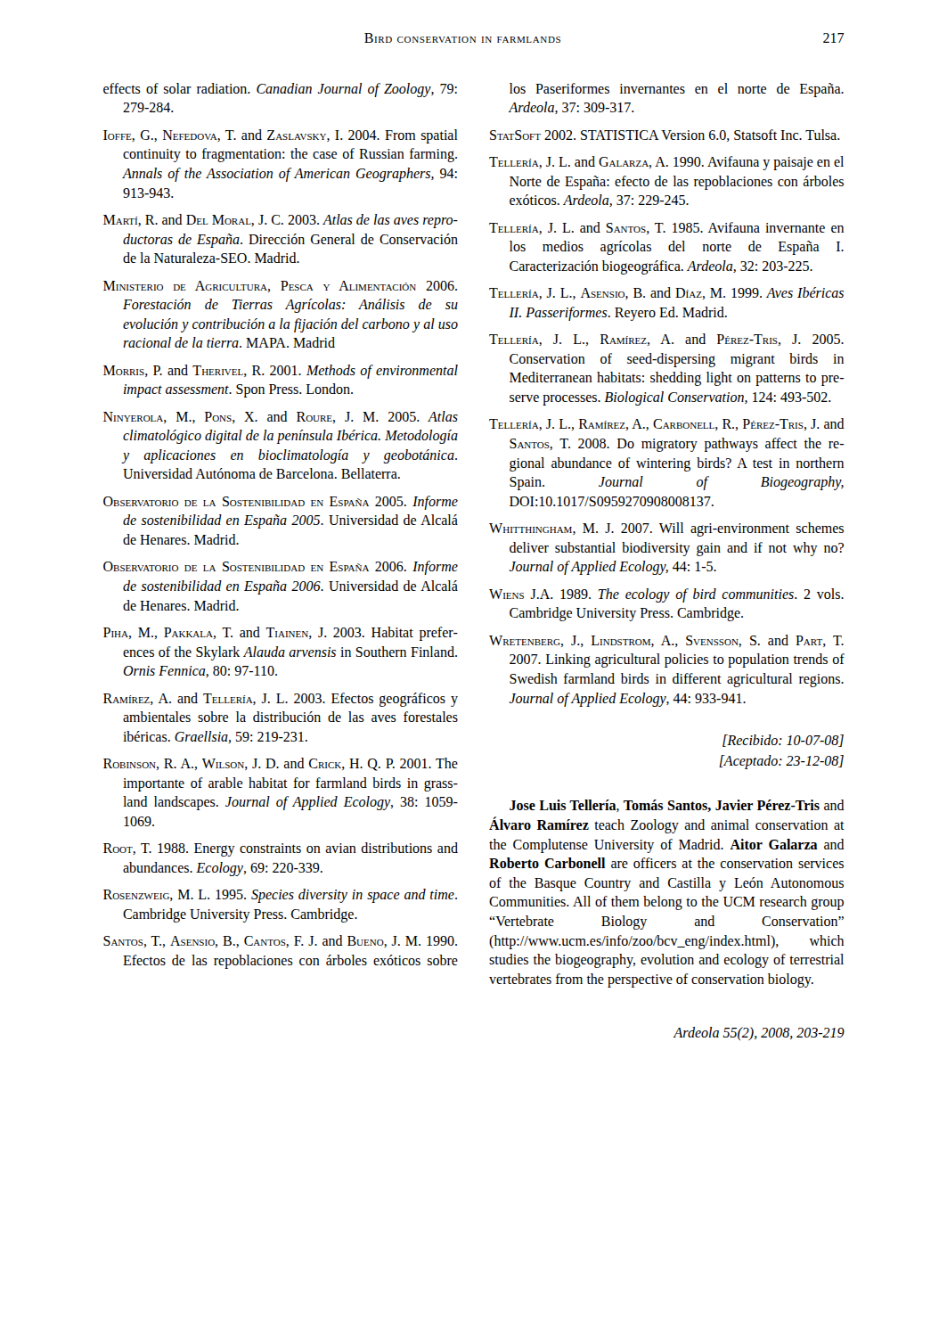Bird conservation in farmlands 217
effects of solar radiation. Canadian Journal of Zoology, 79: 279-284.
Ioffe, G., Nefedova, T. and Zaslavsky, I. 2004. From spatial continuity to fragmentation: the case of Russian farming. Annals of the Association of American Geographers, 94: 913-943.
Martí, R. and Del Moral, J. C. 2003. Atlas de las aves reproductoras de España. Dirección General de Conservación de la Naturaleza-SEO. Madrid.
Ministerio de Agricultura, Pesca y Alimentación 2006. Forestación de Tierras Agrícolas: Análisis de su evolución y contribución a la fijación del carbono y al uso racional de la tierra. MAPA. Madrid
Morris, P. and Therivel, R. 2001. Methods of environmental impact assessment. Spon Press. London.
Ninyerola, M., Pons, X. and Roure, J. M. 2005. Atlas climatológico digital de la península Ibérica. Metodología y aplicaciones en bioclimatología y geobotánica. Universidad Autónoma de Barcelona. Bellaterra.
Observatorio de la Sostenibilidad en España 2005. Informe de sostenibilidad en España 2005. Universidad de Alcalá de Henares. Madrid.
Observatorio de la Sostenibilidad en España 2006. Informe de sostenibilidad en España 2006. Universidad de Alcalá de Henares. Madrid.
Piha, M., Pakkala, T. and Tiainen, J. 2003. Habitat preferences of the Skylark Alauda arvensis in Southern Finland. Ornis Fennica, 80: 97-110.
Ramírez, A. and Tellería, J. L. 2003. Efectos geográficos y ambientales sobre la distribución de las aves forestales ibéricas. Graellsia, 59: 219-231.
Robinson, R. A., Wilson, J. D. and Crick, H. Q. P. 2001. The importante of arable habitat for farmland birds in grassland landscapes. Journal of Applied Ecology, 38: 1059-1069.
Root, T. 1988. Energy constraints on avian distributions and abundances. Ecology, 69: 220-339.
Rosenzweig, M. L. 1995. Species diversity in space and time. Cambridge University Press. Cambridge.
Santos, T., Asensio, B., Cantos, F. J. and Bueno, J. M. 1990. Efectos de las repoblaciones con árboles exóticos sobre los Paseriformes invernantes en el norte de España. Ardeola, 37: 309-317.
StatSoft 2002. STATISTICA Version 6.0, Statsoft Inc. Tulsa.
Tellería, J. L. and Galarza, A. 1990. Avifauna y paisaje en el Norte de España: efecto de las repoblaciones con árboles exóticos. Ardeola, 37: 229-245.
Tellería, J. L. and Santos, T. 1985. Avifauna invernante en los medios agrícolas del norte de España I. Caracterización biogeográfica. Ardeola, 32: 203-225.
Tellería, J. L., Asensio, B. and Díaz, M. 1999. Aves Ibéricas II. Passeriformes. Reyero Ed. Madrid.
Tellería, J. L., Ramírez, A. and Pérez-Tris, J. 2005. Conservation of seed-dispersing migrant birds in Mediterranean habitats: shedding light on patterns to preserve processes. Biological Conservation, 124: 493-502.
Tellería, J. L., Ramírez, A., Carbonell, R., Pérez-Tris, J. and Santos, T. 2008. Do migratory pathways affect the regional abundance of wintering birds? A test in northern Spain. Journal of Biogeography, DOI:10.1017/S0959270908008137.
Whitthingham, M. J. 2007. Will agri-environment schemes deliver substantial biodiversity gain and if not why no? Journal of Applied Ecology, 44: 1-5.
Wiens J.A. 1989. The ecology of bird communities. 2 vols. Cambridge University Press. Cambridge.
Wretenberg, J., Lindstrom, A., Svensson, S. and Part, T. 2007. Linking agricultural policies to population trends of Swedish farmland birds in different agricultural regions. Journal of Applied Ecology, 44: 933-941.
[Recibido: 10-07-08]
[Aceptado: 23-12-08]
Jose Luis Tellería, Tomás Santos, Javier Pérez-Tris and Álvaro Ramírez teach Zoology and animal conservation at the Complutense University of Madrid. Aitor Galarza and Roberto Carbonell are officers at the conservation services of the Basque Country and Castilla y León Autonomous Communities. All of them belong to the UCM research group “Vertebrate Biology and Conservation” (http://www.ucm.es/info/zoo/bcv_eng/index.html), which studies the biogeography, evolution and ecology of terrestrial vertebrates from the perspective of conservation biology.
Ardeola 55(2), 2008, 203-219